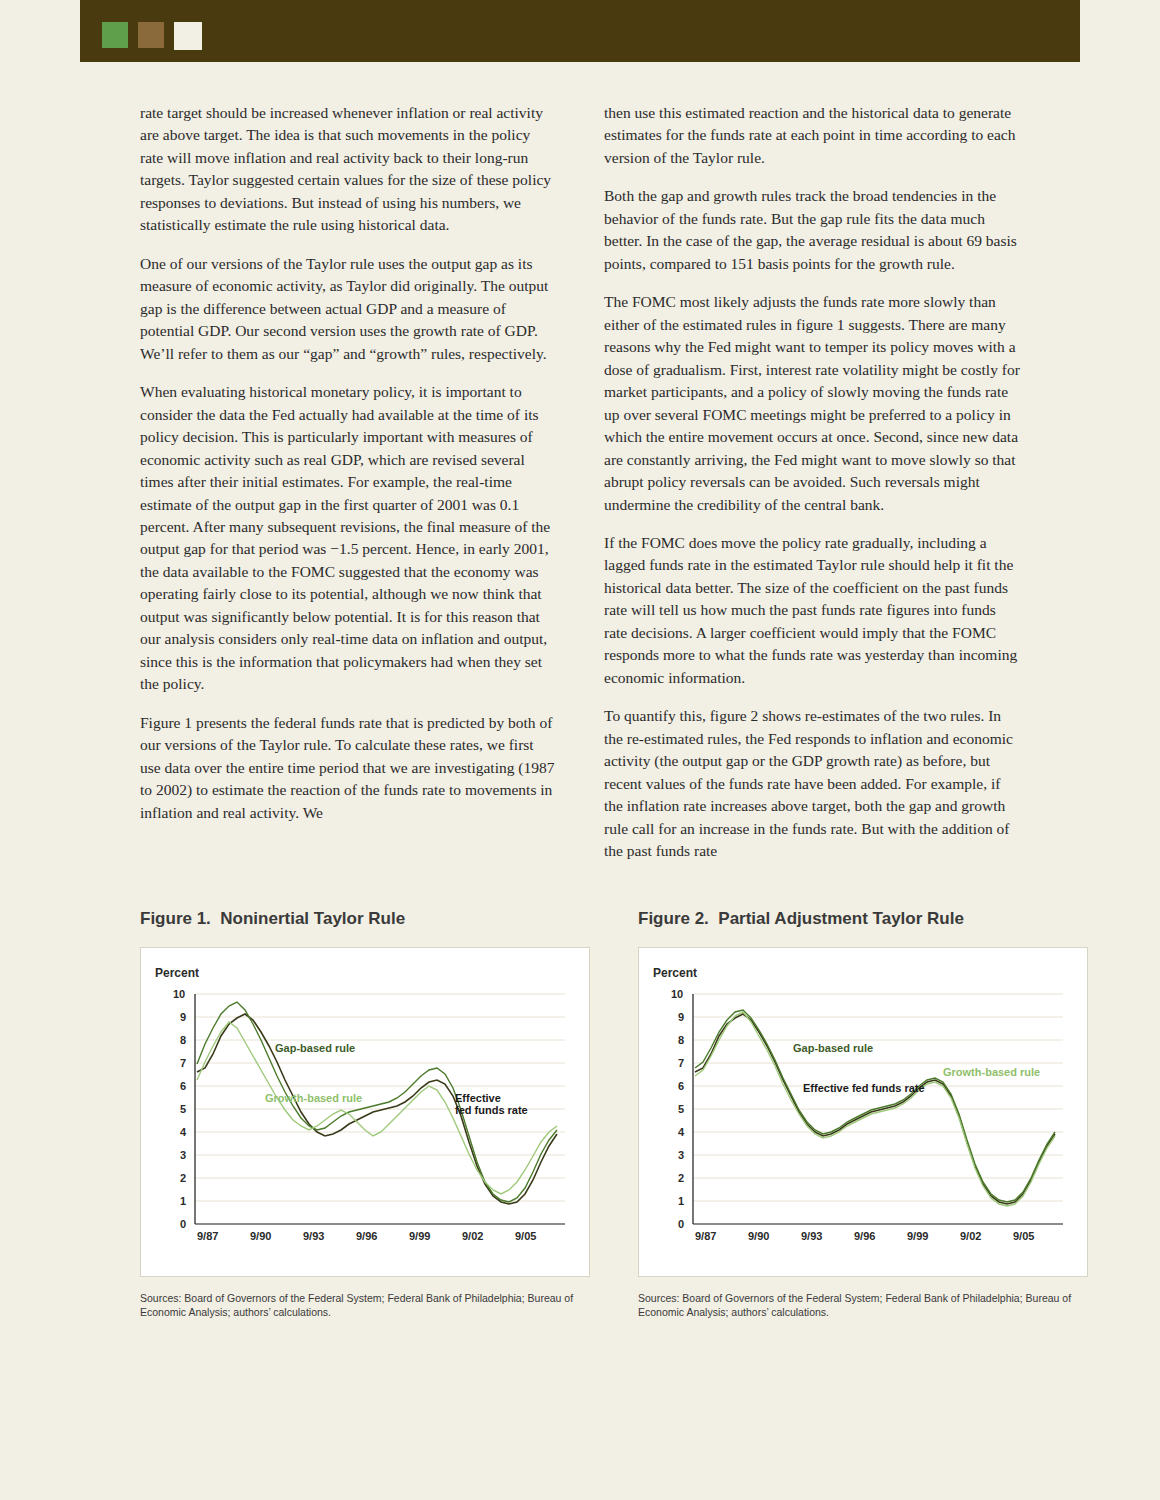rate target should be increased whenever inflation or real activity are above target. The idea is that such movements in the policy rate will move inflation and real activity back to their long-run targets. Taylor suggested certain values for the size of these policy responses to deviations. But instead of using his numbers, we statistically estimate the rule using historical data.
One of our versions of the Taylor rule uses the output gap as its measure of economic activity, as Taylor did originally. The output gap is the difference between actual GDP and a measure of potential GDP. Our second version uses the growth rate of GDP. We’ll refer to them as our “gap” and “growth” rules, respectively.
When evaluating historical monetary policy, it is important to consider the data the Fed actually had available at the time of its policy decision. This is particularly important with measures of economic activity such as real GDP, which are revised several times after their initial estimates. For example, the real-time estimate of the output gap in the first quarter of 2001 was 0.1 percent. After many subsequent revisions, the final measure of the output gap for that period was −1.5 percent. Hence, in early 2001, the data available to the FOMC suggested that the economy was operating fairly close to its potential, although we now think that output was significantly below potential. It is for this reason that our analysis considers only real-time data on inflation and output, since this is the information that policymakers had when they set the policy.
Figure 1 presents the federal funds rate that is predicted by both of our versions of the Taylor rule. To calculate these rates, we first use data over the entire time period that we are investigating (1987 to 2002) to estimate the reaction of the funds rate to movements in inflation and real activity. We
then use this estimated reaction and the historical data to generate estimates for the funds rate at each point in time according to each version of the Taylor rule.
Both the gap and growth rules track the broad tendencies in the behavior of the funds rate. But the gap rule fits the data much better. In the case of the gap, the average residual is about 69 basis points, compared to 151 basis points for the growth rule.
The FOMC most likely adjusts the funds rate more slowly than either of the estimated rules in figure 1 suggests. There are many reasons why the Fed might want to temper its policy moves with a dose of gradualism. First, interest rate volatility might be costly for market participants, and a policy of slowly moving the funds rate up over several FOMC meetings might be preferred to a policy in which the entire movement occurs at once. Second, since new data are constantly arriving, the Fed might want to move slowly so that abrupt policy reversals can be avoided. Such reversals might undermine the credibility of the central bank.
If the FOMC does move the policy rate gradually, including a lagged funds rate in the estimated Taylor rule should help it fit the historical data better. The size of the coefficient on the past funds rate will tell us how much the past funds rate figures into funds rate decisions. A larger coefficient would imply that the FOMC responds more to what the funds rate was yesterday than incoming economic information.
To quantify this, figure 2 shows re-estimates of the two rules. In the re-estimated rules, the Fed responds to inflation and economic activity (the output gap or the GDP growth rate) as before, but recent values of the funds rate have been added. For example, if the inflation rate increases above target, both the gap and growth rule call for an increase in the funds rate. But with the addition of the past funds rate
Figure 1. Noninertial Taylor Rule
Percent
10 9 8 7 6 5 4 3 2 1 0 9/87 9/90 9/93 9/96 9/99 9/02 9/05 Gap-based rule Growth-based rule Effective fed funds rate
Sources: Board of Governors of the Federal System; Federal Bank of Philadelphia; Bureau of Economic Analysis; authors’ calculations.
Figure 2. Partial Adjustment Taylor Rule
Percent
10 9 8 7 6 5 4 3 2 1 0 9/87 9/90 9/93 9/96 9/99 9/02 9/05 Gap-based rule Growth-based rule Effective fed funds rate
Sources: Board of Governors of the Federal System; Federal Bank of Philadelphia; Bureau of Economic Analysis; authors’ calculations.